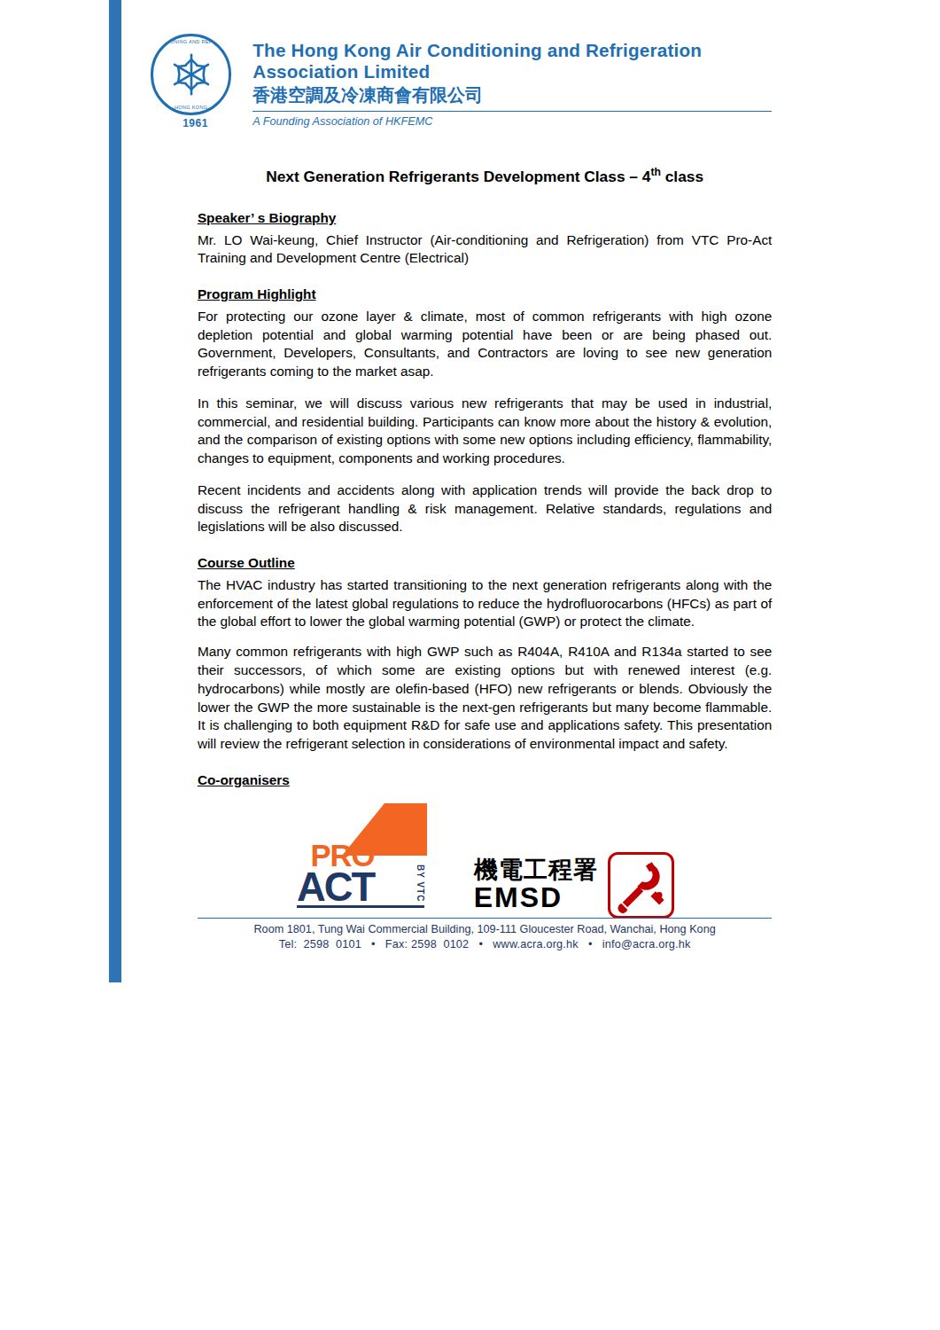AIR CONDITIONING AND REFRIGERATION HONG KONG
1961
The Hong Kong Air Conditioning and Refrigeration Association Limited
香港空調及冷凍商會有限公司
A Founding Association of HKFEMC
Next Generation Refrigerants Development Class – 4th class
Speaker’ s Biography
Mr. LO Wai-keung, Chief Instructor (Air-conditioning and Refrigeration) from VTC Pro-Act Training and Development Centre (Electrical)
Program Highlight
For protecting our ozone layer & climate, most of common refrigerants with high ozone depletion potential and global warming potential have been or are being phased out. Government, Developers, Consultants, and Contractors are loving to see new generation refrigerants coming to the market asap.
In this seminar, we will discuss various new refrigerants that may be used in industrial, commercial, and residential building. Participants can know more about the history & evolution, and the comparison of existing options with some new options including efficiency, flammability, changes to equipment, components and working procedures.
Recent incidents and accidents along with application trends will provide the back drop to discuss the refrigerant handling & risk management. Relative standards, regulations and legislations will be also discussed.
Course Outline
The HVAC industry has started transitioning to the next generation refrigerants along with the enforcement of the latest global regulations to reduce the hydrofluorocarbons (HFCs) as part of the global effort to lower the global warming potential (GWP) or protect the climate.
Many common refrigerants with high GWP such as R404A, R410A and R134a started to see their successors, of which some are existing options but with renewed interest (e.g. hydrocarbons) while mostly are olefin-based (HFO) new refrigerants or blends. Obviously the lower the GWP the more sustainable is the next-gen refrigerants but many become flammable. It is challenging to both equipment R&D for safe use and applications safety. This presentation will review the refrigerant selection in considerations of environmental impact and safety.
Co-organisers
PRO
ACT
BY VTC
機電工程署
EMSD
Room 1801, Tung Wai Commercial Building, 109-111 Gloucester Road, Wanchai, Hong Kong
Tel: 2598 0101 • Fax: 2598 0102 • www.acra.org.hk • info@acra.org.hk